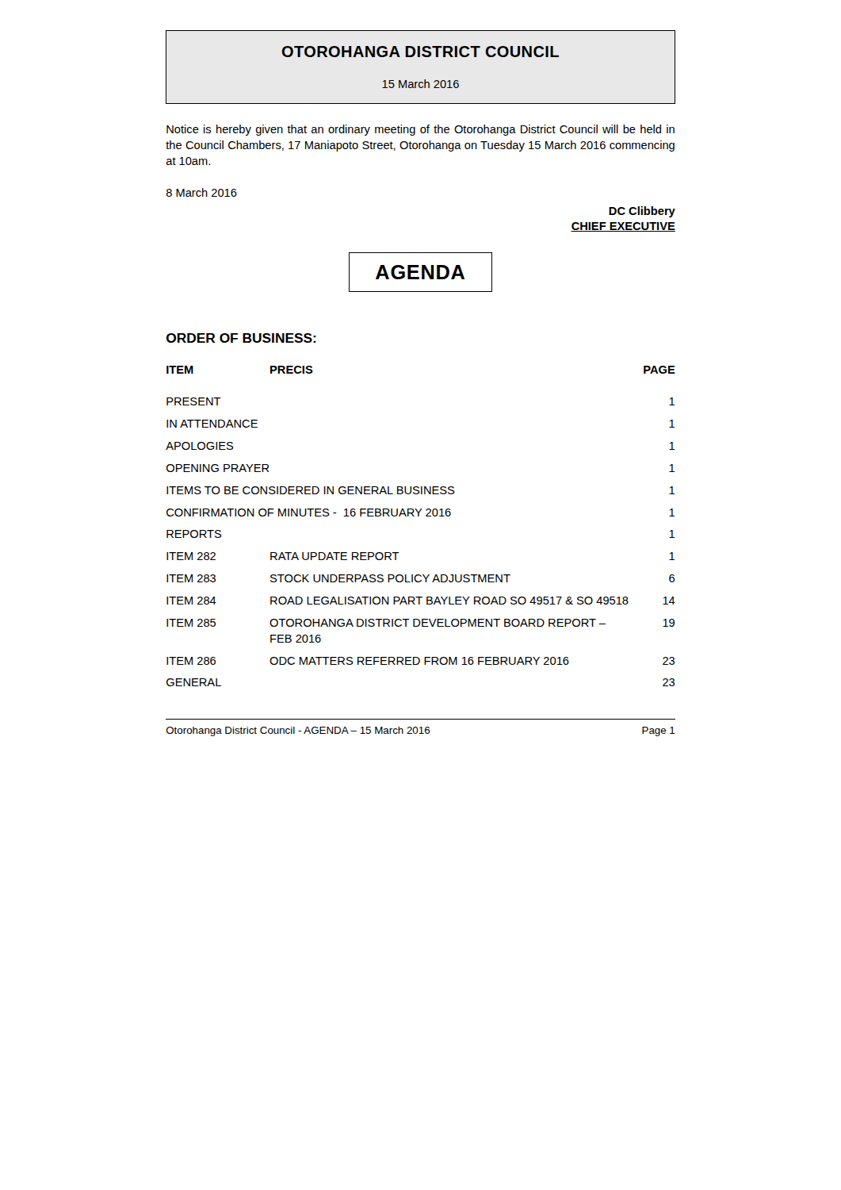OTOROHANGA DISTRICT COUNCIL
15 March 2016
Notice is hereby given that an ordinary meeting of the Otorohanga District Council will be held in the Council Chambers, 17 Maniapoto Street, Otorohanga on Tuesday 15 March 2016 commencing at 10am.
8 March 2016
DC Clibbery
CHIEF EXECUTIVE
AGENDA
ORDER OF BUSINESS:
| ITEM | PRECIS | PAGE |
| --- | --- | --- |
| PRESENT | | 1 |
| IN ATTENDANCE | | 1 |
| APOLOGIES | | 1 |
| OPENING PRAYER | | 1 |
| ITEMS TO BE CONSIDERED IN GENERAL BUSINESS | 1 |
| CONFIRMATION OF MINUTES - 16 FEBRUARY 2016 | 1 |
| REPORTS | | 1 |
| ITEM 282 | RATA UPDATE REPORT | 1 |
| ITEM 283 | STOCK UNDERPASS POLICY ADJUSTMENT | 6 |
| ITEM 284 | ROAD LEGALISATION PART BAYLEY ROAD SO 49517 & SO 49518 | 14 |
| ITEM 285 | OTOROHANGA DISTRICT DEVELOPMENT BOARD REPORT – FEB 2016 | 19 |
| ITEM 286 | ODC MATTERS REFERRED FROM 16 FEBRUARY 2016 | 23 |
| GENERAL | | 23 |
Otorohanga District Council - AGENDA – 15 March 2016 Page 1